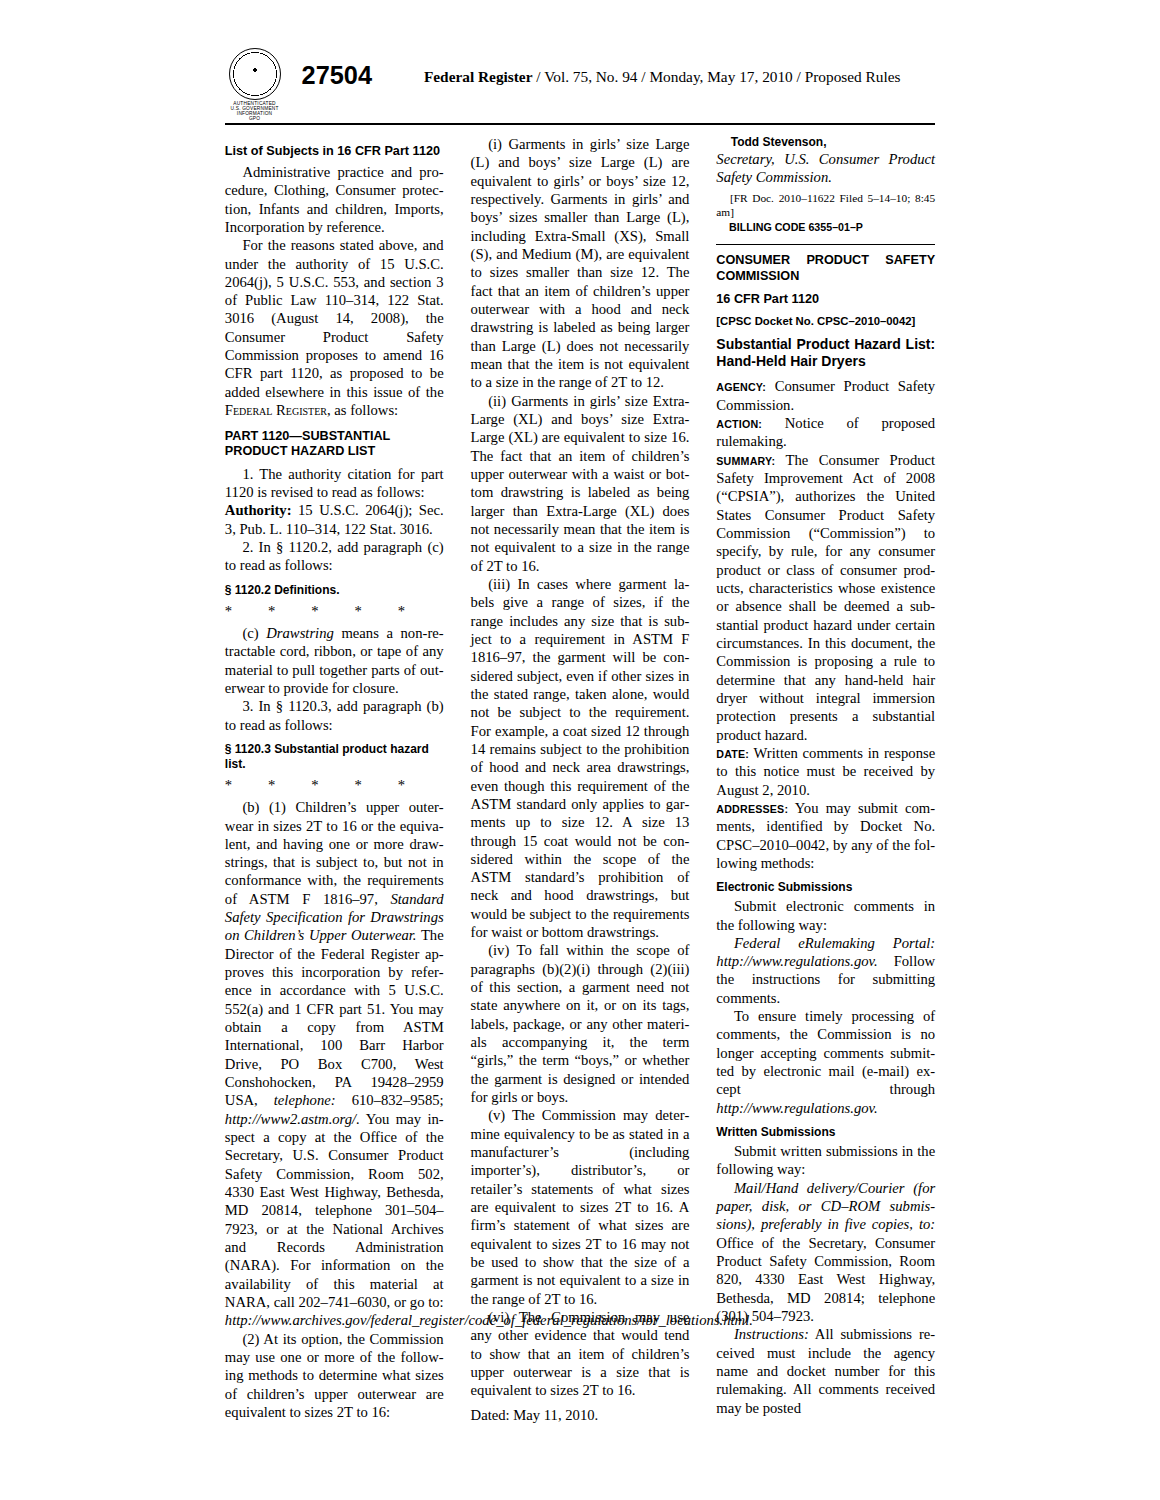Authenticated
U.S. Government
Information
GPO
27504
Federal Register / Vol. 75, No. 94 / Monday, May 17, 2010 / Proposed Rules
List of Subjects in 16 CFR Part 1120
Administrative practice and procedure, Clothing, Consumer protection, Infants and children, Imports, Incorporation by reference.
For the reasons stated above, and under the authority of 15 U.S.C. 2064(j), 5 U.S.C. 553, and section 3 of Public Law 110–314, 122 Stat. 3016 (August 14, 2008), the Consumer Product Safety Commission proposes to amend 16 CFR part 1120, as proposed to be added elsewhere in this issue of the Federal Register, as follows:
PART 1120—SUBSTANTIAL PRODUCT HAZARD LIST
1. The authority citation for part 1120 is revised to read as follows:
Authority: 15 U.S.C. 2064(j); Sec. 3, Pub. L. 110–314, 122 Stat. 3016.
2. In § 1120.2, add paragraph (c) to read as follows:
§ 1120.2 Definitions.
* * * * *
(c) Drawstring means a non-retractable cord, ribbon, or tape of any material to pull together parts of outerwear to provide for closure.
3. In § 1120.3, add paragraph (b) to read as follows:
§ 1120.3 Substantial product hazard list.
* * * * *
(b) (1) Children’s upper outerwear in sizes 2T to 16 or the equivalent, and having one or more drawstrings, that is subject to, but not in conformance with, the requirements of ASTM F 1816–97, Standard Safety Specification for Drawstrings on Children’s Upper Outerwear. The Director of the Federal Register approves this incorporation by reference in accordance with 5 U.S.C. 552(a) and 1 CFR part 51. You may obtain a copy from ASTM International, 100 Barr Harbor Drive, PO Box C700, West Conshohocken, PA 19428–2959 USA, telephone: 610–832–9585; http://www2.astm.org/. You may inspect a copy at the Office of the Secretary, U.S. Consumer Product Safety Commission, Room 502, 4330 East West Highway, Bethesda, MD 20814, telephone 301–504–7923, or at the National Archives and Records Administration (NARA). For information on the availability of this material at NARA, call 202–741–6030, or go to: http://www.archives.gov/federal_register/code_of_federal_regulations/ibr_locations.html.
(2) At its option, the Commission may use one or more of the following methods to determine what sizes of children’s upper outerwear are equivalent to sizes 2T to 16:
(i) Garments in girls’ size Large (L) and boys’ size Large (L) are equivalent to girls’ or boys’ size 12, respectively. Garments in girls’ and boys’ sizes smaller than Large (L), including Extra-Small (XS), Small (S), and Medium (M), are equivalent to sizes smaller than size 12. The fact that an item of children’s upper outerwear with a hood and neck drawstring is labeled as being larger than Large (L) does not necessarily mean that the item is not equivalent to a size in the range of 2T to 12.
(ii) Garments in girls’ size Extra-Large (XL) and boys’ size Extra-Large (XL) are equivalent to size 16. The fact that an item of children’s upper outerwear with a waist or bottom drawstring is labeled as being larger than Extra-Large (XL) does not necessarily mean that the item is not equivalent to a size in the range of 2T to 16.
(iii) In cases where garment labels give a range of sizes, if the range includes any size that is subject to a requirement in ASTM F 1816–97, the garment will be considered subject, even if other sizes in the stated range, taken alone, would not be subject to the requirement. For example, a coat sized 12 through 14 remains subject to the prohibition of hood and neck area drawstrings, even though this requirement of the ASTM standard only applies to garments up to size 12. A size 13 through 15 coat would not be considered within the scope of the ASTM standard’s prohibition of neck and hood drawstrings, but would be subject to the requirements for waist or bottom drawstrings.
(iv) To fall within the scope of paragraphs (b)(2)(i) through (2)(iii) of this section, a garment need not state anywhere on it, or on its tags, labels, package, or any other materials accompanying it, the term “girls,” the term “boys,” or whether the garment is designed or intended for girls or boys.
(v) The Commission may determine equivalency to be as stated in a manufacturer’s (including importer’s), distributor’s, or retailer’s statements of what sizes are equivalent to sizes 2T to 16. A firm’s statement of what sizes are equivalent to sizes 2T to 16 may not be used to show that the size of a garment is not equivalent to a size in the range of 2T to 16.
(vi) The Commission may use any other evidence that would tend to show that an item of children’s upper outerwear is a size that is equivalent to sizes 2T to 16.
Dated: May 11, 2010.
Todd Stevenson,
Secretary, U.S. Consumer Product Safety Commission.
[FR Doc. 2010–11622 Filed 5–14–10; 8:45 am]
BILLING CODE 6355–01–P
CONSUMER PRODUCT SAFETY COMMISSION
16 CFR Part 1120
[CPSC Docket No. CPSC–2010–0042]
Substantial Product Hazard List: Hand-Held Hair Dryers
AGENCY: Consumer Product Safety Commission.
ACTION: Notice of proposed rulemaking.
SUMMARY: The Consumer Product Safety Improvement Act of 2008 (“CPSIA”), authorizes the United States Consumer Product Safety Commission (“Commission”) to specify, by rule, for any consumer product or class of consumer products, characteristics whose existence or absence shall be deemed a substantial product hazard under certain circumstances. In this document, the Commission is proposing a rule to determine that any hand-held hair dryer without integral immersion protection presents a substantial product hazard.
DATE: Written comments in response to this notice must be received by August 2, 2010.
ADDRESSES: You may submit comments, identified by Docket No. CPSC–2010–0042, by any of the following methods:
Electronic Submissions
Submit electronic comments in the following way:
Federal eRulemaking Portal: http://www.regulations.gov. Follow the instructions for submitting comments.
To ensure timely processing of comments, the Commission is no longer accepting comments submitted by electronic mail (e-mail) except through http://www.regulations.gov.
Written Submissions
Submit written submissions in the following way:
Mail/Hand delivery/Courier (for paper, disk, or CD–ROM submissions), preferably in five copies, to: Office of the Secretary, Consumer Product Safety Commission, Room 820, 4330 East West Highway, Bethesda, MD 20814; telephone (301) 504–7923.
Instructions: All submissions received must include the agency name and docket number for this rulemaking. All comments received may be posted